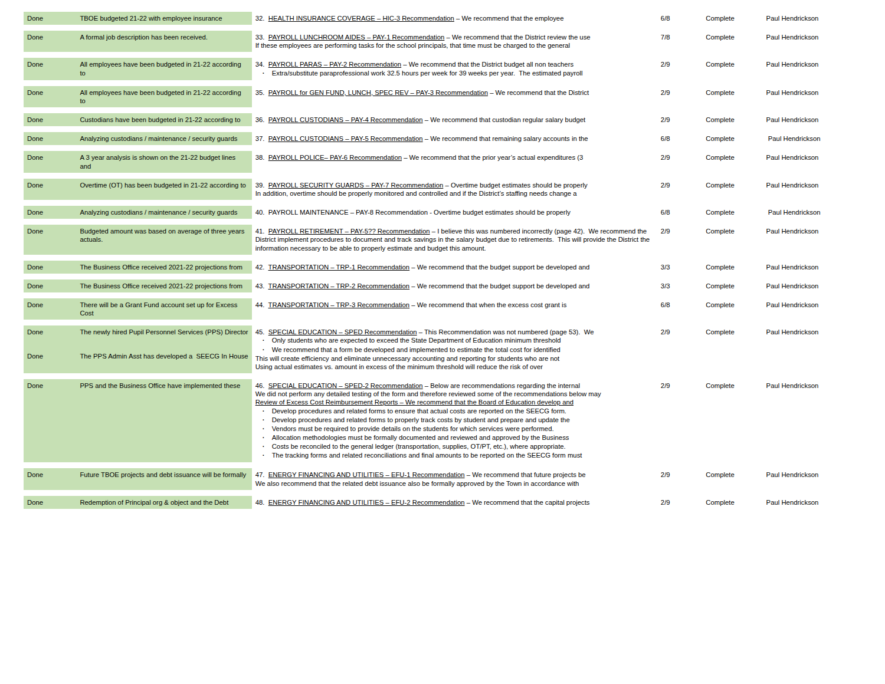| Done | TBOE budgeted 21-22 with employee insurance | 32. HEALTH INSURANCE COVERAGE – HIC-3 Recommendation – We recommend that the employee | 6/8 | Complete | Paul Hendrickson |
| Done | A formal job description has been received. | 33. PAYROLL LUNCHROOM AIDES – PAY-1 Recommendation – We recommend that the District review the use If these employees are performing tasks for the school principals, that time must be charged to the general | 7/8 | Complete | Paul Hendrickson |
| Done | All employees have been budgeted in 21-22 according to | 34. PAYROLL PARAS – PAY-2 Recommendation – We recommend that the District budget all non teachers Extra/substitute paraprofessional work 32.5 hours per week for 39 weeks per year. The estimated payroll | 2/9 | Complete | Paul Hendrickson |
| Done | All employees have been budgeted in 21-22 according to | 35. PAYROLL for GEN FUND, LUNCH, SPEC REV – PAY-3 Recommendation – We recommend that the District | 2/9 | Complete | Paul Hendrickson |
| Done | Custodians have been budgeted in 21-22 according to | 36. PAYROLL CUSTODIANS – PAY-4 Recommendation – We recommend that custodian regular salary budget | 2/9 | Complete | Paul Hendrickson |
| Done | Analyzing custodians / maintenance / security guards | 37. PAYROLL CUSTODIANS – PAY-5 Recommendation – We recommend that remaining salary accounts in the | 6/8 | Complete | Paul Hendrickson |
| Done | A 3 year analysis is shown on the 21-22 budget lines and | 38. PAYROLL POLICE– PAY-6 Recommendation – We recommend that the prior year’s actual expenditures (3 | 2/9 | Complete | Paul Hendrickson |
| Done | Overtime (OT) has been budgeted in 21-22 according to | 39. PAYROLL SECURITY GUARDS – PAY-7 Recommendation – Overtime budget estimates should be properly In addition, overtime should be properly monitored and controlled and if the District’s staffing needs change a | 2/9 | Complete | Paul Hendrickson |
| Done | Analyzing custodians / maintenance / security guards | 40. PAYROLL MAINTENANCE – PAY-8 Recommendation - Overtime budget estimates should be properly | 6/8 | Complete | Paul Hendrickson |
| Done | Budgeted amount was based on average of three years actuals. | 41. PAYROLL RETIREMENT – PAY-5?? Recommendation – I believe this was numbered incorrectly (page 42). We recommend the District implement procedures to document and track savings in the salary budget due to retirements. This will provide the District the information necessary to be able to properly estimate and budget this amount. | 2/9 | Complete | Paul Hendrickson |
| Done | The Business Office received 2021-22 projections from | 42. TRANSPORTATION – TRP-1 Recommendation – We recommend that the budget support be developed and | 3/3 | Complete | Paul Hendrickson |
| Done | The Business Office received 2021-22 projections from | 43. TRANSPORTATION – TRP-2 Recommendation – We recommend that the budget support be developed and | 3/3 | Complete | Paul Hendrickson |
| Done | There will be a Grant Fund account set up for Excess Cost | 44. TRANSPORTATION – TRP-3 Recommendation – We recommend that when the excess cost grant is | 6/8 | Complete | Paul Hendrickson |
| Done | The newly hired Pupil Personnel Services (PPS) Director | 45. SPECIAL EDUCATION – SPED Recommendation – This Recommendation was not numbered (page 53). We Only students who are expected to exceed the State Department of Education minimum threshold We recommend that a form be developed and implemented to estimate the total cost for identified This will create efficiency and eliminate unnecessary accounting and reporting for students who are not Using actual estimates vs. amount in excess of the minimum threshold will reduce the risk of over | 2/9 | Complete | Paul Hendrickson |
| Done | The PPS Admin Asst has developed a SEECG In House | | | |
| Done | PPS and the Business Office have implemented these | 46. SPECIAL EDUCATION – SPED-2 Recommendation – Below are recommendations regarding the internal We did not perform any detailed testing of the form and therefore reviewed some of the recommendations below may Review of Excess Cost Reimbursement Reports – We recommend that the Board of Education develop and Develop procedures and related forms to ensure that actual costs are reported on the SEECG form. Develop procedures and related forms to properly track costs by student and prepare and update the Vendors must be required to provide details on the students for which services were performed. Allocation methodologies must be formally documented and reviewed and approved by the Business Costs be reconciled to the general ledger (transportation, supplies, OT/PT, etc.), where appropriate. The tracking forms and related reconciliations and final amounts to be reported on the SEECG form must | 2/9 | Complete | Paul Hendrickson |
| Done | Future TBOE projects and debt issuance will be formally | 47. ENERGY FINANCING AND UTILITIES – EFU-1 Recommendation – We recommend that future projects be We also recommend that the related debt issuance also be formally approved by the Town in accordance with | 2/9 | Complete | Paul Hendrickson |
| Done | Redemption of Principal org & object and the Debt | 48. ENERGY FINANCING AND UTILITIES – EFU-2 Recommendation – We recommend that the capital projects | 2/9 | Complete | Paul Hendrickson |